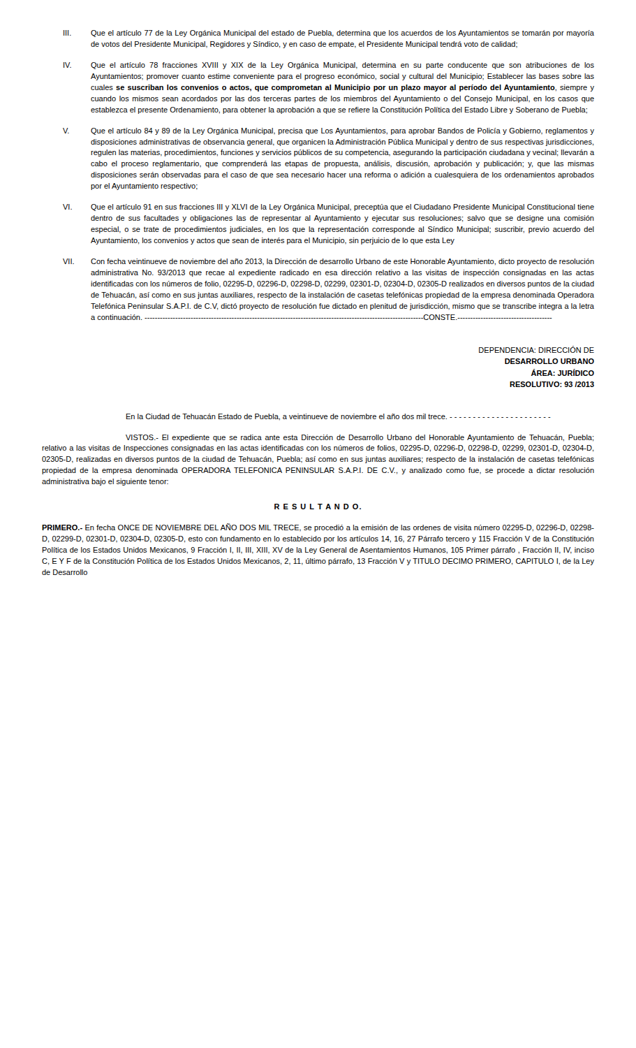III.
Que el artículo 77 de la Ley Orgánica Municipal del estado de Puebla, determina que los acuerdos de los Ayuntamientos se tomarán por mayoría de votos del Presidente Municipal, Regidores y Síndico, y en caso de empate, el Presidente Municipal tendrá voto de calidad;
IV.
Que el artículo 78 fracciones XVIII y XIX de la Ley Orgánica Municipal, determina en su parte conducente que son atribuciones de los Ayuntamientos; promover cuanto estime conveniente para el progreso económico, social y cultural del Municipio; Establecer las bases sobre las cuales se suscriban los convenios o actos, que comprometan al Municipio por un plazo mayor al período del Ayuntamiento, siempre y cuando los mismos sean acordados por las dos terceras partes de los miembros del Ayuntamiento o del Consejo Municipal, en los casos que establezca el presente Ordenamiento, para obtener la aprobación a que se refiere la Constitución Política del Estado Libre y Soberano de Puebla;
V.
Que el artículo 84 y 89 de la Ley Orgánica Municipal, precisa que Los Ayuntamientos, para aprobar Bandos de Policía y Gobierno, reglamentos y disposiciones administrativas de observancia general, que organicen la Administración Pública Municipal y dentro de sus respectivas jurisdicciones, regulen las materias, procedimientos, funciones y servicios públicos de su competencia, asegurando la participación ciudadana y vecinal; llevarán a cabo el proceso reglamentario, que comprenderá las etapas de propuesta, análisis, discusión, aprobación y publicación; y, que las mismas disposiciones serán observadas para el caso de que sea necesario hacer una reforma o adición a cualesquiera de los ordenamientos aprobados por el Ayuntamiento respectivo;
VI.
Que el artículo 91 en sus fracciones III y XLVI de la Ley Orgánica Municipal, preceptúa que el Ciudadano Presidente Municipal Constitucional tiene dentro de sus facultades y obligaciones las de representar al Ayuntamiento y ejecutar sus resoluciones; salvo que se designe una comisión especial, o se trate de procedimientos judiciales, en los que la representación corresponde al Síndico Municipal; suscribir, previo acuerdo del Ayuntamiento, los convenios y actos que sean de interés para el Municipio, sin perjuicio de lo que esta Ley
VII.
Con fecha veintinueve de noviembre del año 2013, la Dirección de desarrollo Urbano de este Honorable Ayuntamiento, dicto proyecto de resolución administrativa No. 93/2013 que recae al expediente radicado en esa dirección relativo a las visitas de inspección consignadas en las actas identificadas con los números de folio, 02295-D, 02296-D, 02298-D, 02299, 02301-D, 02304-D, 02305-D realizados en diversos puntos de la ciudad de Tehuacán, así como en sus juntas auxiliares, respecto de la instalación de casetas telefónicas propiedad de la empresa denominada Operadora Telefónica Peninsular S.A.P.I. de C.V, dictó proyecto de resolución fue dictado en plenitud de jurisdicción, mismo que se transcribe integra a la letra a continuación. -------------------------------------------------------------------------------------------------------------CONSTE.-------------------------------------
DEPENDENCIA: DIRECCIÓN DE
DESARROLLO URBANO
ÁREA: JURÍDICO
RESOLUTIVO: 93 /2013
En la Ciudad de Tehuacán Estado de Puebla, a veintinueve de noviembre el año dos mil trece. - - - - - - - - - - - - - - - - - - - - - -
VISTOS.- El expediente que se radica ante esta Dirección de Desarrollo Urbano del Honorable Ayuntamiento de Tehuacán, Puebla; relativo a las visitas de Inspecciones consignadas en las actas identificadas con los números de folios, 02295-D, 02296-D, 02298-D, 02299, 02301-D, 02304-D, 02305-D, realizadas en diversos puntos de la ciudad de Tehuacán, Puebla; así como en sus juntas auxiliares; respecto de la instalación de casetas telefónicas propiedad de la empresa denominada OPERADORA TELEFONICA PENINSULAR S.A.P.I. DE C.V., y analizado como fue, se procede a dictar resolución administrativa bajo el siguiente tenor:
R E S U L T A N D O.
PRIMERO.- En fecha ONCE DE NOVIEMBRE DEL AÑO DOS MIL TRECE, se procedió a la emisión de las ordenes de visita número 02295-D, 02296-D, 02298-D, 02299-D, 02301-D, 02304-D, 02305-D, esto con fundamento en lo establecido por los artículos 14, 16, 27 Párrafo tercero y 115 Fracción V de la Constitución Política de los Estados Unidos Mexicanos, 9 Fracción I, II, III, XIII, XV de la Ley General de Asentamientos Humanos, 105 Primer párrafo , Fracción II, IV, inciso C, E Y F de la Constitución Política de los Estados Unidos Mexicanos, 2, 11, último párrafo, 13 Fracción V y TITULO DECIMO PRIMERO, CAPITULO I, de la Ley de Desarrollo